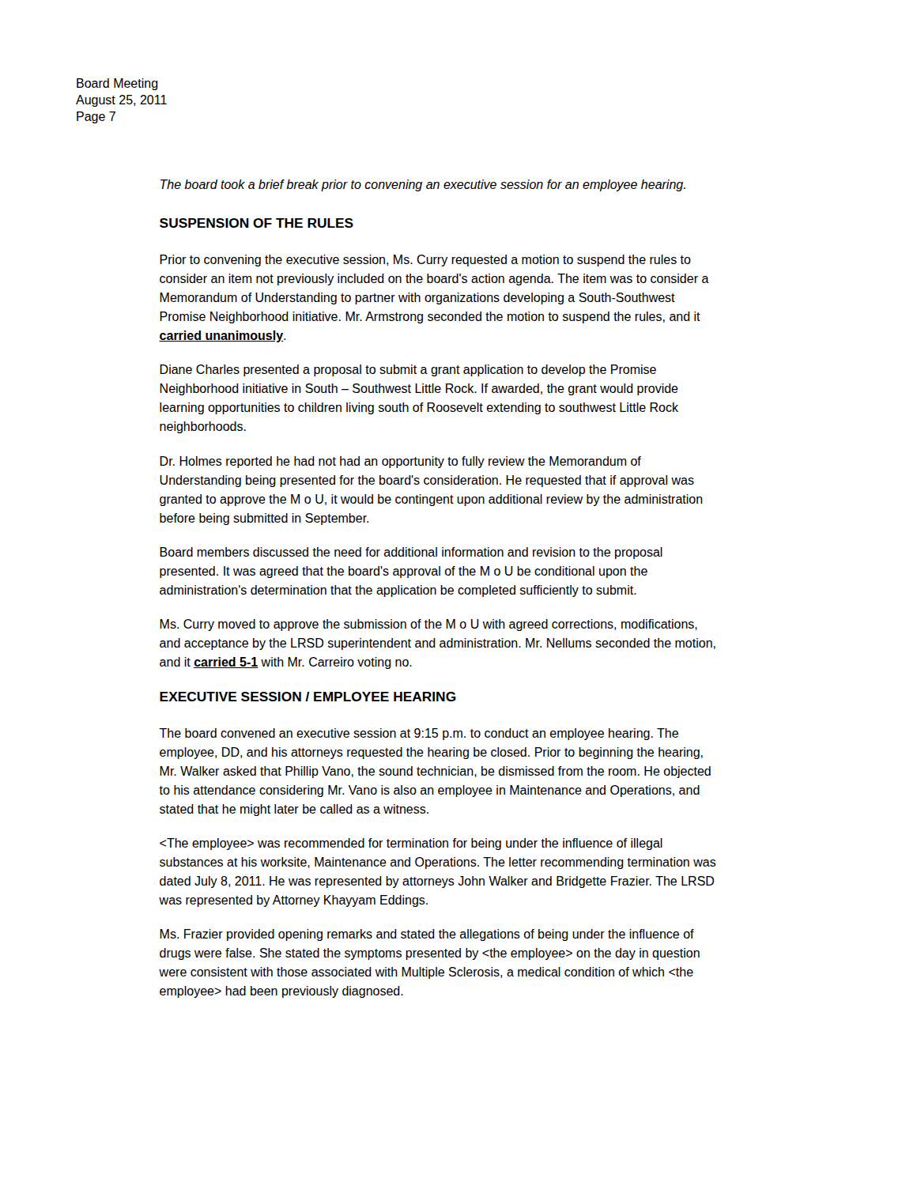Board Meeting
August 25, 2011
Page 7
The board took a brief break prior to convening an executive session for an employee hearing.
SUSPENSION OF THE RULES
Prior to convening the executive session, Ms. Curry requested a motion to suspend the rules to consider an item not previously included on the board's action agenda. The item was to consider a Memorandum of Understanding to partner with organizations developing a South-Southwest Promise Neighborhood initiative. Mr. Armstrong seconded the motion to suspend the rules, and it carried unanimously.
Diane Charles presented a proposal to submit a grant application to develop the Promise Neighborhood initiative in South – Southwest Little Rock. If awarded, the grant would provide learning opportunities to children living south of Roosevelt extending to southwest Little Rock neighborhoods.
Dr. Holmes reported he had not had an opportunity to fully review the Memorandum of Understanding being presented for the board's consideration. He requested that if approval was granted to approve the M o U, it would be contingent upon additional review by the administration before being submitted in September.
Board members discussed the need for additional information and revision to the proposal presented. It was agreed that the board's approval of the M o U be conditional upon the administration's determination that the application be completed sufficiently to submit.
Ms. Curry moved to approve the submission of the M o U with agreed corrections, modifications, and acceptance by the LRSD superintendent and administration. Mr. Nellums seconded the motion, and it carried 5-1 with Mr. Carreiro voting no.
EXECUTIVE SESSION / EMPLOYEE HEARING
The board convened an executive session at 9:15 p.m. to conduct an employee hearing. The employee, DD, and his attorneys requested the hearing be closed. Prior to beginning the hearing, Mr. Walker asked that Phillip Vano, the sound technician, be dismissed from the room. He objected to his attendance considering Mr. Vano is also an employee in Maintenance and Operations, and stated that he might later be called as a witness.
<The employee> was recommended for termination for being under the influence of illegal substances at his worksite, Maintenance and Operations. The letter recommending termination was dated July 8, 2011. He was represented by attorneys John Walker and Bridgette Frazier. The LRSD was represented by Attorney Khayyam Eddings.
Ms. Frazier provided opening remarks and stated the allegations of being under the influence of drugs were false. She stated the symptoms presented by <the employee> on the day in question were consistent with those associated with Multiple Sclerosis, a medical condition of which <the employee> had been previously diagnosed.